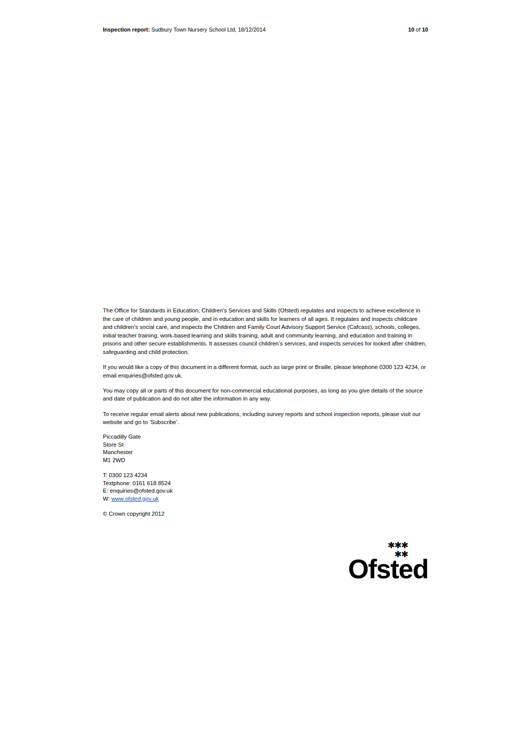Inspection report: Sudbury Town Nursery School Ltd, 18/12/2014
10 of 10
The Office for Standards in Education, Children's Services and Skills (Ofsted) regulates and inspects to achieve excellence in the care of children and young people, and in education and skills for learners of all ages. It regulates and inspects childcare and children's social care, and inspects the Children and Family Court Advisory Support Service (Cafcass), schools, colleges, initial teacher training, work-based learning and skills training, adult and community learning, and education and training in prisons and other secure establishments. It assesses council children’s services, and inspects services for looked after children, safeguarding and child protection.
If you would like a copy of this document in a different format, such as large print or Braille, please telephone 0300 123 4234, or email enquiries@ofsted.gov.uk.
You may copy all or parts of this document for non-commercial educational purposes, as long as you give details of the source and date of publication and do not alter the information in any way.
To receive regular email alerts about new publications, including survey reports and school inspection reports, please visit our website and go to ‘Subscribe’.
Piccadilly Gate
Store St
Manchester
M1 2WD
T: 0300 123 4234
Textphone: 0161 618 8524
E: enquiries@ofsted.gov.uk
W: www.ofsted.gov.uk
© Crown copyright 2012
✱✱✱
✱✱ Ofsted